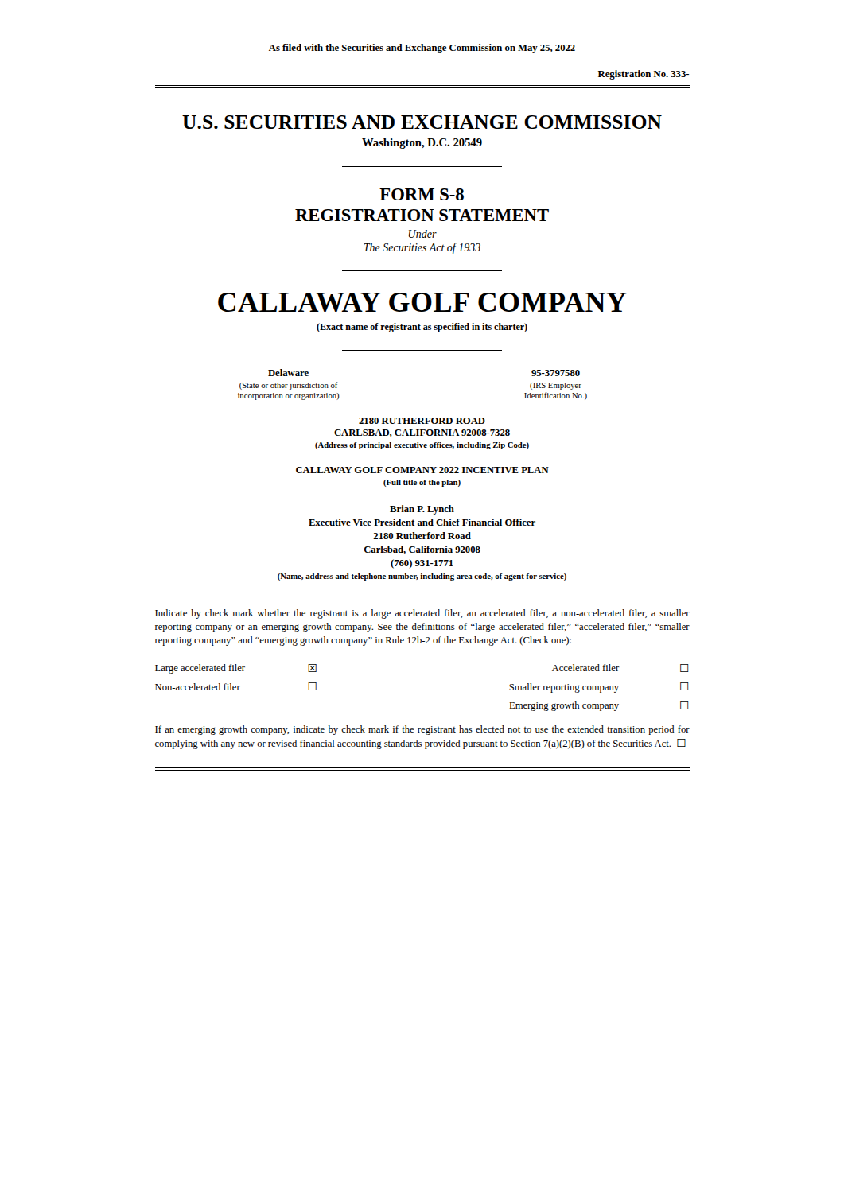As filed with the Securities and Exchange Commission on May 25, 2022
Registration No. 333-
U.S. SECURITIES AND EXCHANGE COMMISSION
Washington, D.C. 20549
FORM S-8REGISTRATION STATEMENT
Under
The Securities Act of 1933
CALLAWAY GOLF COMPANY
(Exact name of registrant as specified in its charter)
| Delaware (State or other jurisdiction of incorporation or organization) | 95-3797580 (IRS Employer Identification No.) |
2180 RUTHERFORD ROAD
CARLSBAD, CALIFORNIA 92008-7328
(Address of principal executive offices, including Zip Code)
CALLAWAY GOLF COMPANY 2022 INCENTIVE PLAN
(Full title of the plan)
Brian P. Lynch
Executive Vice President and Chief Financial Officer
2180 Rutherford Road
Carlsbad, California 92008
(760) 931-1771
(Name, address and telephone number, including area code, of agent for service)
Indicate by check mark whether the registrant is a large accelerated filer, an accelerated filer, a non-accelerated filer, a smaller reporting company or an emerging growth company. See the definitions of “large accelerated filer,” “accelerated filer,” “smaller reporting company” and “emerging growth company” in Rule 12b-2 of the Exchange Act. (Check one):
| Large accelerated filer | ☒ | Accelerated filer | ☐ |
| Non-accelerated filer | ☐ | Smaller reporting company | ☐ |
| | | Emerging growth company | ☐ |
If an emerging growth company, indicate by check mark if the registrant has elected not to use the extended transition period for complying with any new or revised financial accounting standards provided pursuant to Section 7(a)(2)(B) of the Securities Act. ☐